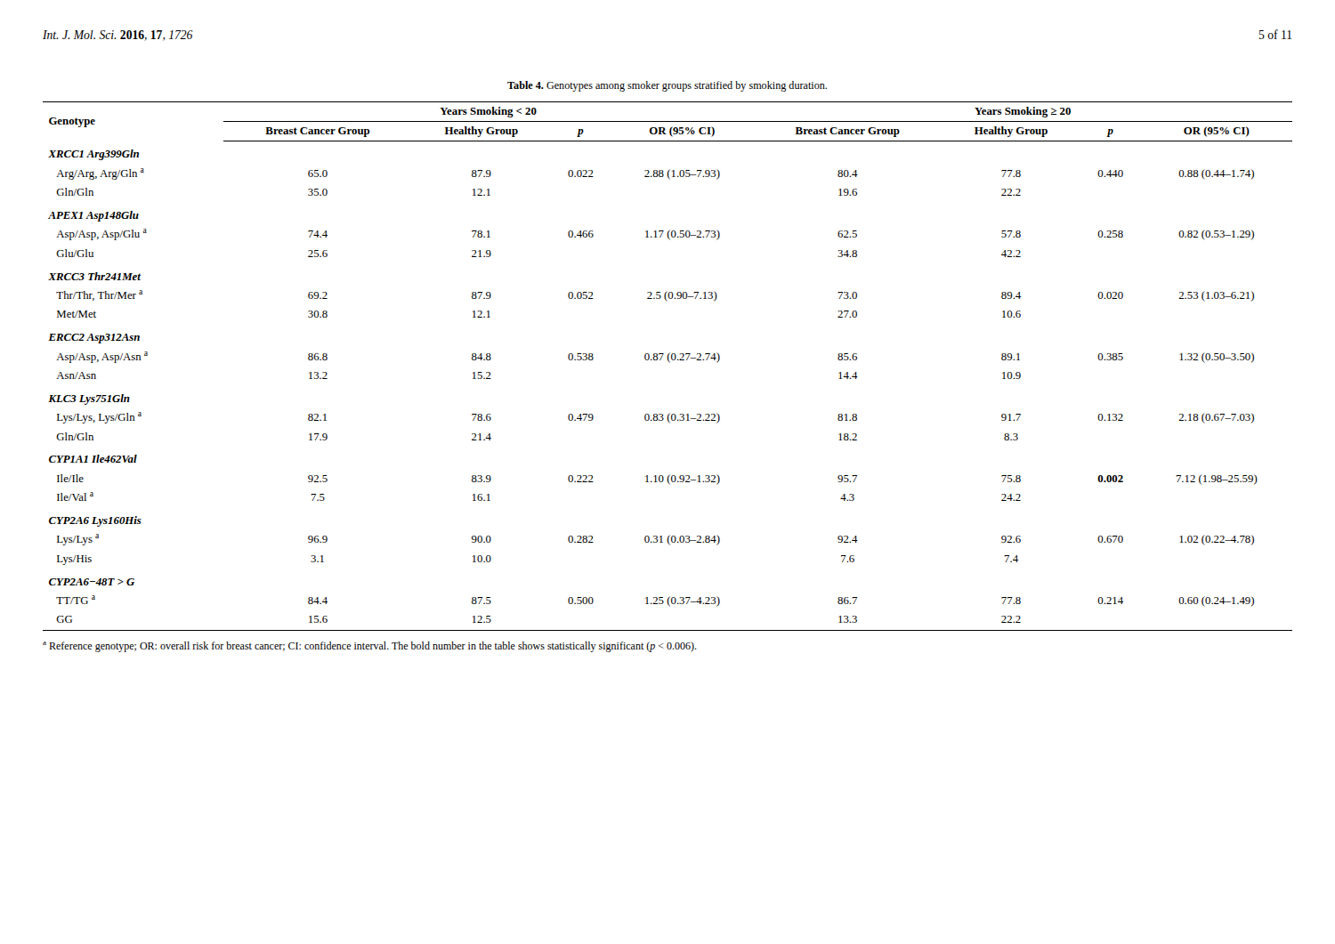Int. J. Mol. Sci. 2016, 17, 1726
5 of 11
Table 4. Genotypes among smoker groups stratified by smoking duration.
| Genotype | Years Smoking < 20 | Years Smoking ≥ 20 |
| --- | --- | --- |
| Breast Cancer Group | Healthy Group | p | OR (95% CI) | Breast Cancer Group | Healthy Group | p | OR (95% CI) |
| XRCC1 Arg399Gln | | | | | | | | |
| Arg/Arg, Arg/Gln a | 65.0 | 87.9 | 0.022 | 2.88 (1.05–7.93) | 80.4 | 77.8 | 0.440 | 0.88 (0.44–1.74) |
| Gln/Gln | 35.0 | 12.1 | | | 19.6 | 22.2 | | |
| APEX1 Asp148Glu | | | | | | | | |
| Asp/Asp, Asp/Glu a | 74.4 | 78.1 | 0.466 | 1.17 (0.50–2.73) | 62.5 | 57.8 | 0.258 | 0.82 (0.53–1.29) |
| Glu/Glu | 25.6 | 21.9 | | | 34.8 | 42.2 | | |
| XRCC3 Thr241Met | | | | | | | | |
| Thr/Thr, Thr/Mer a | 69.2 | 87.9 | 0.052 | 2.5 (0.90–7.13) | 73.0 | 89.4 | 0.020 | 2.53 (1.03–6.21) |
| Met/Met | 30.8 | 12.1 | | | 27.0 | 10.6 | | |
| ERCC2 Asp312Asn | | | | | | | | |
| Asp/Asp, Asp/Asn a | 86.8 | 84.8 | 0.538 | 0.87 (0.27–2.74) | 85.6 | 89.1 | 0.385 | 1.32 (0.50–3.50) |
| Asn/Asn | 13.2 | 15.2 | | | 14.4 | 10.9 | | |
| KLC3 Lys751Gln | | | | | | | | |
| Lys/Lys, Lys/Gln a | 82.1 | 78.6 | 0.479 | 0.83 (0.31–2.22) | 81.8 | 91.7 | 0.132 | 2.18 (0.67–7.03) |
| Gln/Gln | 17.9 | 21.4 | | | 18.2 | 8.3 | | |
| CYP1A1 Ile462Val | | | | | | | | |
| Ile/Ile | 92.5 | 83.9 | 0.222 | 1.10 (0.92–1.32) | 95.7 | 75.8 | 0.002 | 7.12 (1.98–25.59) |
| Ile/Val a | 7.5 | 16.1 | | | 4.3 | 24.2 | | |
| CYP2A6 Lys160His | | | | | | | | |
| Lys/Lys a | 96.9 | 90.0 | 0.282 | 0.31 (0.03–2.84) | 92.4 | 92.6 | 0.670 | 1.02 (0.22–4.78) |
| Lys/His | 3.1 | 10.0 | | | 7.6 | 7.4 | | |
| CYP2A6−48T > G | | | | | | | | |
| TT/TG a | 84.4 | 87.5 | 0.500 | 1.25 (0.37–4.23) | 86.7 | 77.8 | 0.214 | 0.60 (0.24–1.49) |
| GG | 15.6 | 12.5 | | | 13.3 | 22.2 | | |
a Reference genotype; OR: overall risk for breast cancer; CI: confidence interval. The bold number in the table shows statistically significant (p < 0.006).